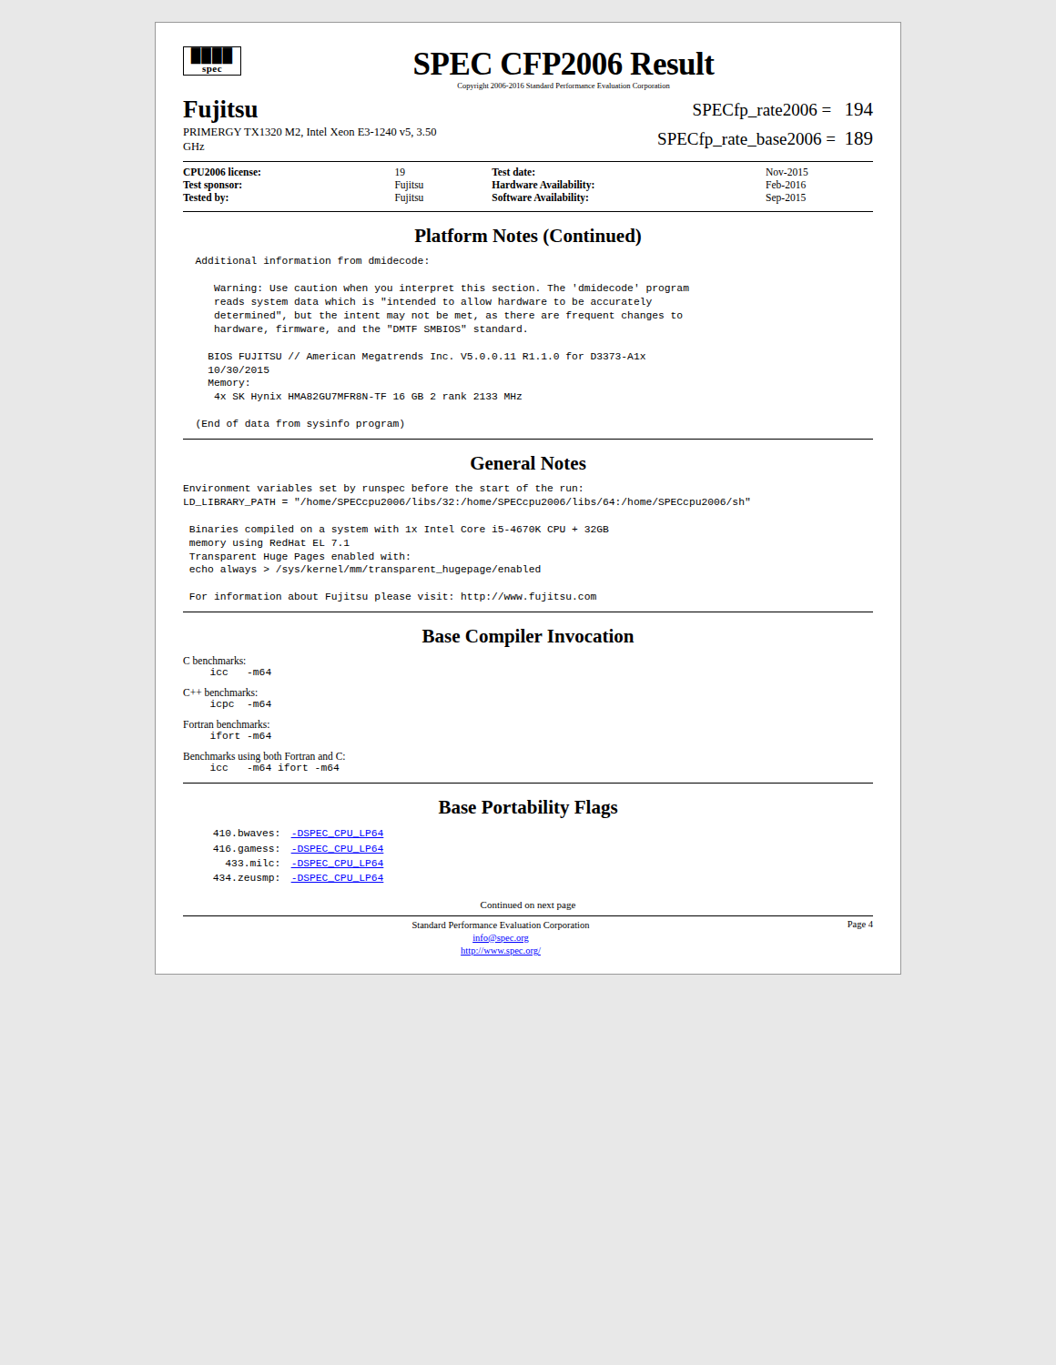████
spec
SPEC CFP2006 Result
Copyright 2006-2016 Standard Performance Evaluation Corporation
Fujitsu
PRIMERGY TX1320 M2, Intel Xeon E3-1240 v5, 3.50
GHz
SPECfp_rate2006 = 194
SPECfp_rate_base2006 = 189
| CPU2006 license: | 19 | | Test date: | Nov-2015 |
| Test sponsor: | Fujitsu | | Hardware Availability: | Feb-2016 |
| Tested by: | Fujitsu | | Software Availability: | Sep-2015 |
Platform Notes (Continued)
  Additional information from dmidecode:

     Warning: Use caution when you interpret this section. The 'dmidecode' program
     reads system data which is "intended to allow hardware to be accurately
     determined", but the intent may not be met, as there are frequent changes to
     hardware, firmware, and the "DMTF SMBIOS" standard.

    BIOS FUJITSU // American Megatrends Inc. V5.0.0.11 R1.1.0 for D3373-A1x
    10/30/2015
    Memory:
     4x SK Hynix HMA82GU7MFR8N-TF 16 GB 2 rank 2133 MHz

  (End of data from sysinfo program)
General Notes
Environment variables set by runspec before the start of the run:
LD_LIBRARY_PATH = "/home/SPECcpu2006/libs/32:/home/SPECcpu2006/libs/64:/home/SPECcpu2006/sh"

 Binaries compiled on a system with 1x Intel Core i5-4670K CPU + 32GB
 memory using RedHat EL 7.1
 Transparent Huge Pages enabled with:
 echo always > /sys/kernel/mm/transparent_hugepage/enabled

 For information about Fujitsu please visit: http://www.fujitsu.com
Base Compiler Invocation
C benchmarks:
icc   -m64
C++ benchmarks:
icpc  -m64
Fortran benchmarks:
ifort -m64
Benchmarks using both Fortran and C:
icc   -m64 ifort -m64
Base Portability Flags
410.bwaves: -DSPEC_CPU_LP64
416.gamess: -DSPEC_CPU_LP64
433.milc: -DSPEC_CPU_LP64
434.zeusmp: -DSPEC_CPU_LP64
Continued on next page
Standard Performance Evaluation Corporation
info@spec.org
http://www.spec.org/
Page 4